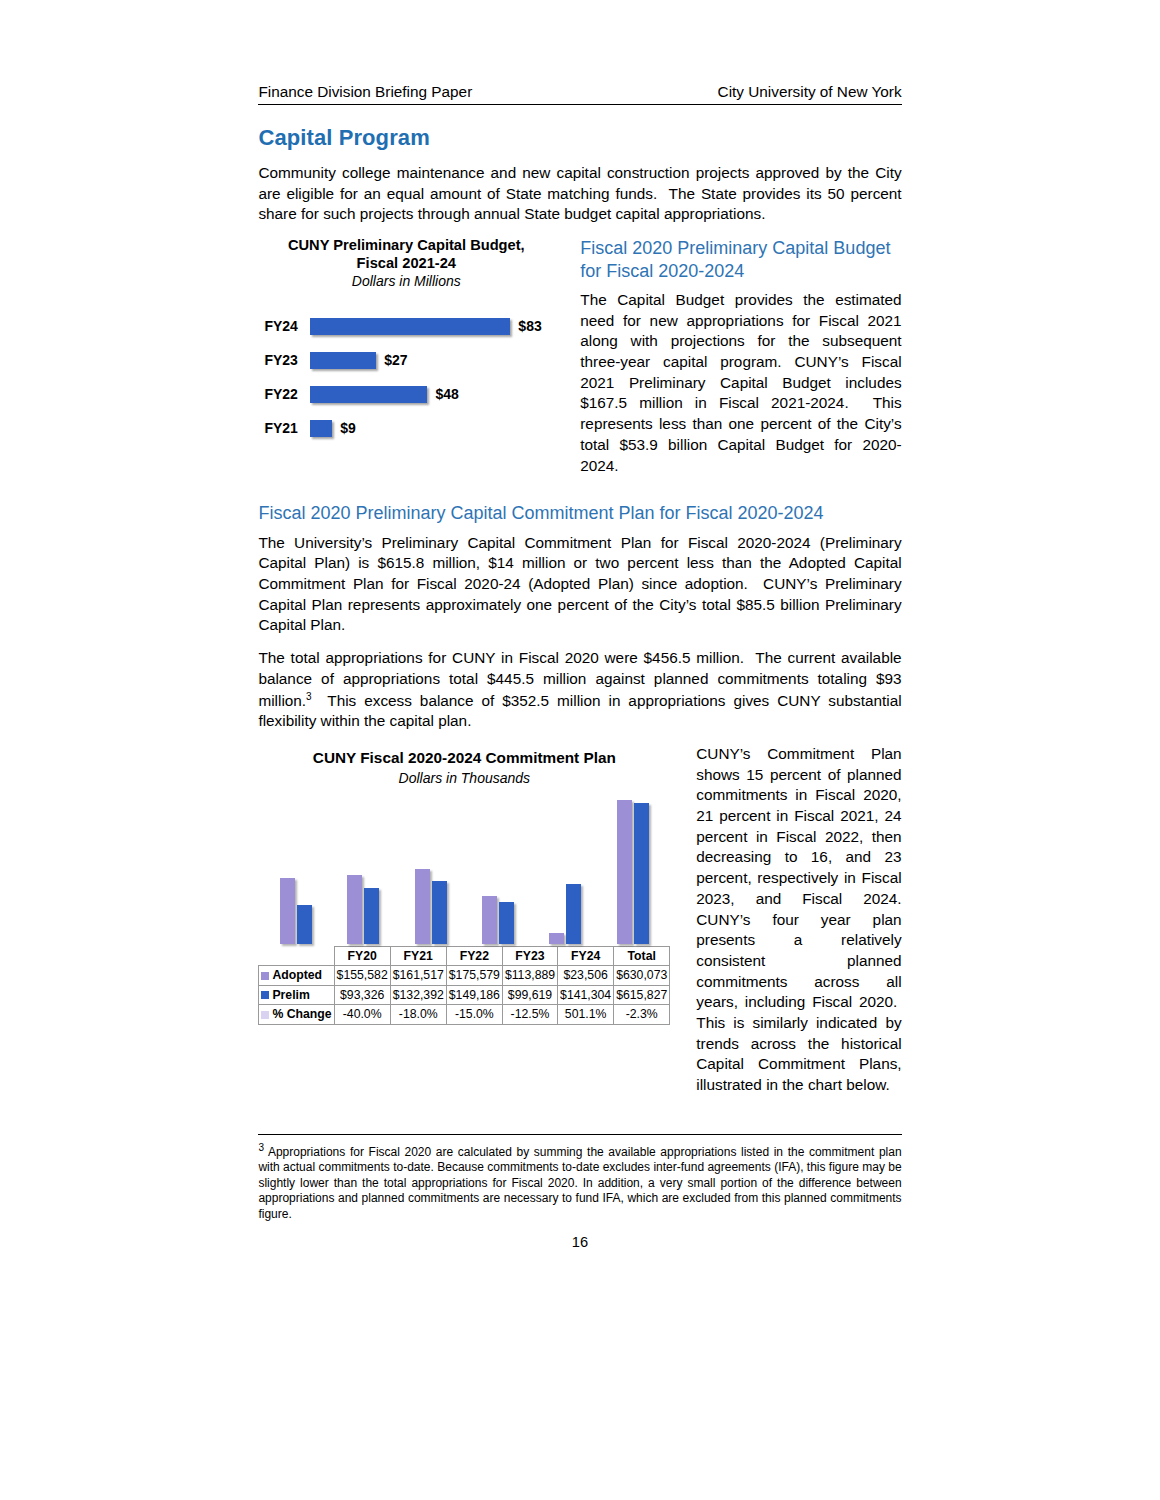Finance Division Briefing Paper
City University of New York
Capital Program
Community college maintenance and new capital construction projects approved by the City are eligible for an equal amount of State matching funds. The State provides its 50 percent share for such projects through annual State budget capital appropriations.
CUNY Preliminary Capital Budget,
Fiscal 2021-24
Dollars in Millions
FY24
$83
FY23
$27
FY22
$48
FY21
$9
Fiscal 2020 Preliminary Capital Budget for Fiscal 2020-2024
The Capital Budget provides the estimated need for new appropriations for Fiscal 2021 along with projections for the subsequent three-year capital program. CUNY’s Fiscal 2021 Preliminary Capital Budget includes $167.5 million in Fiscal 2021-2024. This represents less than one percent of the City’s total $53.9 billion Capital Budget for 2020-2024.
Fiscal 2020 Preliminary Capital Commitment Plan for Fiscal 2020-2024
The University’s Preliminary Capital Commitment Plan for Fiscal 2020-2024 (Preliminary Capital Plan) is $615.8 million, $14 million or two percent less than the Adopted Capital Commitment Plan for Fiscal 2020-24 (Adopted Plan) since adoption. CUNY’s Preliminary Capital Plan represents approximately one percent of the City’s total $85.5 billion Preliminary Capital Plan.
The total appropriations for CUNY in Fiscal 2020 were $456.5 million. The current available balance of appropriations total $445.5 million against planned commitments totaling $93 million.3 This excess balance of $352.5 million in appropriations gives CUNY substantial flexibility within the capital plan.
CUNY Fiscal 2020-2024 Commitment Plan
Dollars in Thousands
| | FY20 | FY21 | FY22 | FY23 | FY24 | Total |
| --- | --- | --- | --- | --- | --- | --- |
| Adopted | $155,582 | $161,517 | $175,579 | $113,889 | $23,506 | $630,073 |
| Prelim | $93,326 | $132,392 | $149,186 | $99,619 | $141,304 | $615,827 |
| % Change | -40.0% | -18.0% | -15.0% | -12.5% | 501.1% | -2.3% |
CUNY’s Commitment Plan shows 15 percent of planned commitments in Fiscal 2020, 21 percent in Fiscal 2021, 24 percent in Fiscal 2022, then decreasing to 16, and 23 percent, respectively in Fiscal 2023, and Fiscal 2024. CUNY’s four year plan presents a relatively consistent planned commitments across all years, including Fiscal 2020. This is similarly indicated by trends across the historical Capital Commitment Plans, illustrated in the chart below.
3 Appropriations for Fiscal 2020 are calculated by summing the available appropriations listed in the commitment plan with actual commitments to-date. Because commitments to-date excludes inter-fund agreements (IFA), this figure may be slightly lower than the total appropriations for Fiscal 2020. In addition, a very small portion of the difference between appropriations and planned commitments are necessary to fund IFA, which are excluded from this planned commitments figure.
16